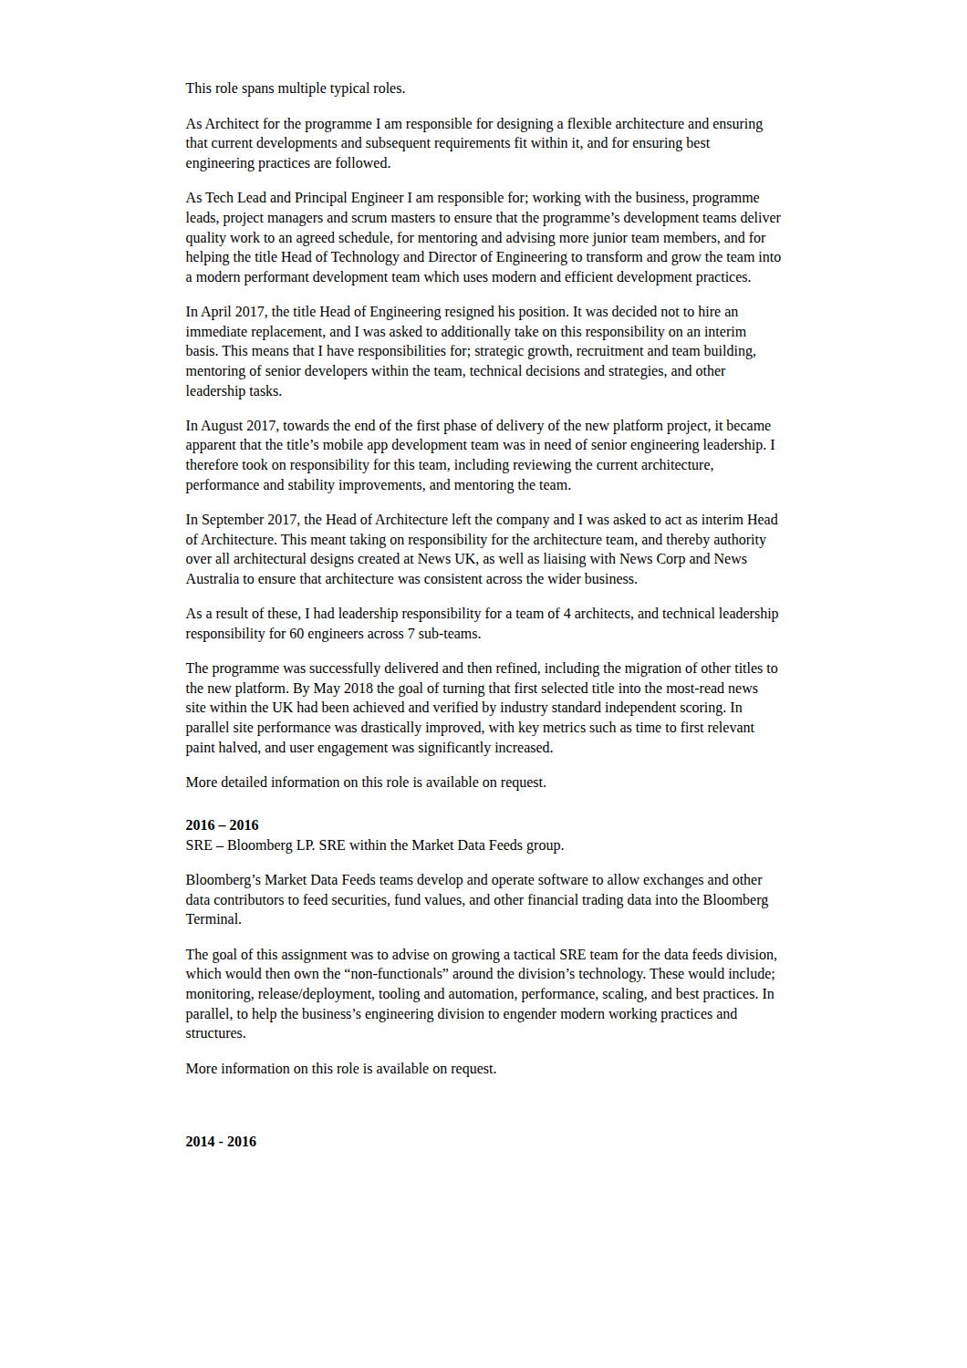This role spans multiple typical roles.
As Architect for the programme I am responsible for designing a flexible architecture and ensuring that current developments and subsequent requirements fit within it, and for ensuring best engineering practices are followed.
As Tech Lead and Principal Engineer I am responsible for; working with the business, programme leads, project managers and scrum masters to ensure that the programme’s development teams deliver quality work to an agreed schedule, for mentoring and advising more junior team members, and for helping the title Head of Technology and Director of Engineering to transform and grow the team into a modern performant development team which uses modern and efficient development practices.
In April 2017, the title Head of Engineering resigned his position. It was decided not to hire an immediate replacement, and I was asked to additionally take on this responsibility on an interim basis. This means that I have responsibilities for; strategic growth, recruitment and team building, mentoring of senior developers within the team, technical decisions and strategies, and other leadership tasks.
In August 2017, towards the end of the first phase of delivery of the new platform project, it became apparent that the title’s mobile app development team was in need of senior engineering leadership. I therefore took on responsibility for this team, including reviewing the current architecture, performance and stability improvements, and mentoring the team.
In September 2017, the Head of Architecture left the company and I was asked to act as interim Head of Architecture. This meant taking on responsibility for the architecture team, and thereby authority over all architectural designs created at News UK, as well as liaising with News Corp and News Australia to ensure that architecture was consistent across the wider business.
As a result of these, I had leadership responsibility for a team of 4 architects, and technical leadership responsibility for 60 engineers across 7 sub-teams.
The programme was successfully delivered and then refined, including the migration of other titles to the new platform. By May 2018 the goal of turning that first selected title into the most-read news site within the UK had been achieved and verified by industry standard independent scoring. In parallel site performance was drastically improved, with key metrics such as time to first relevant paint halved, and user engagement was significantly increased.
More detailed information on this role is available on request.
2016 – 2016
SRE – Bloomberg LP. SRE within the Market Data Feeds group.
Bloomberg’s Market Data Feeds teams develop and operate software to allow exchanges and other data contributors to feed securities, fund values, and other financial trading data into the Bloomberg Terminal.
The goal of this assignment was to advise on growing a tactical SRE team for the data feeds division, which would then own the “non-functionals” around the division’s technology. These would include; monitoring, release/deployment, tooling and automation, performance, scaling, and best practices. In parallel, to help the business’s engineering division to engender modern working practices and structures.
More information on this role is available on request.
2014 - 2016